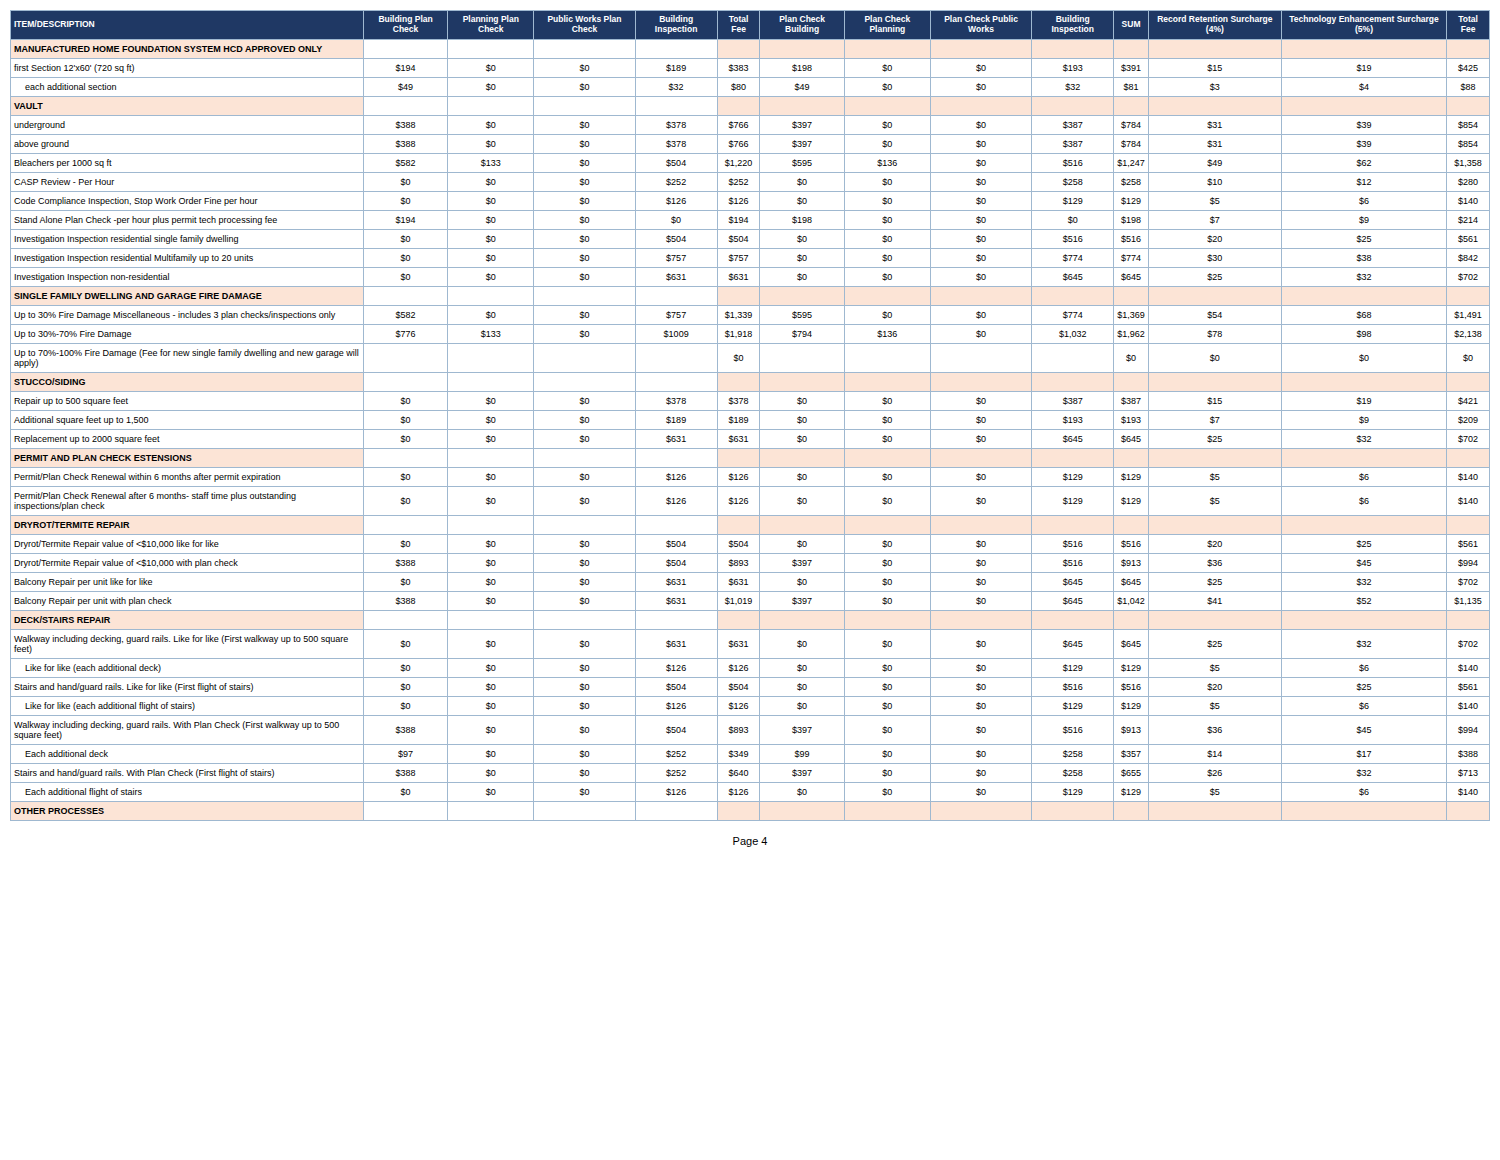| ITEM/DESCRIPTION | Building Plan Check | Planning Plan Check | Public Works Plan Check | Building Inspection | Total Fee | Plan Check Building | Plan Check Planning | Plan Check Public Works | Building Inspection | SUM | Record Retention Surcharge (4%) | Technology Enhancement Surcharge (5%) | Total Fee |
| --- | --- | --- | --- | --- | --- | --- | --- | --- | --- | --- | --- | --- | --- |
| MANUFACTURED HOME FOUNDATION SYSTEM HCD APPROVED ONLY | | | | | | | | | | | | | |
| first Section 12'x60' (720 sq ft) | $194 | $0 | $0 | $189 | $383 | $198 | $0 | $0 | $193 | $391 | $15 | $19 | $425 |
| each additional section | $49 | $0 | $0 | $32 | $80 | $49 | $0 | $0 | $32 | $81 | $3 | $4 | $88 |
| VAULT | | | | | | | | | | | | | |
| underground | $388 | $0 | $0 | $378 | $766 | $397 | $0 | $0 | $387 | $784 | $31 | $39 | $854 |
| above ground | $388 | $0 | $0 | $378 | $766 | $397 | $0 | $0 | $387 | $784 | $31 | $39 | $854 |
| Bleachers per 1000 sq ft | $582 | $133 | $0 | $504 | $1,220 | $595 | $136 | $0 | $516 | $1,247 | $49 | $62 | $1,358 |
| CASP Review - Per Hour | $0 | $0 | $0 | $252 | $252 | $0 | $0 | $0 | $258 | $258 | $10 | $12 | $280 |
| Code Compliance Inspection, Stop Work Order Fine per hour | $0 | $0 | $0 | $126 | $126 | $0 | $0 | $0 | $129 | $129 | $5 | $6 | $140 |
| Stand Alone Plan Check -per hour plus permit tech processing fee | $194 | $0 | $0 | $0 | $194 | $198 | $0 | $0 | $0 | $198 | $7 | $9 | $214 |
| Investigation Inspection residential single family dwelling | $0 | $0 | $0 | $504 | $504 | $0 | $0 | $0 | $516 | $516 | $20 | $25 | $561 |
| Investigation Inspection residential Multifamily up to 20 units | $0 | $0 | $0 | $757 | $757 | $0 | $0 | $0 | $774 | $774 | $30 | $38 | $842 |
| Investigation Inspection non-residential | $0 | $0 | $0 | $631 | $631 | $0 | $0 | $0 | $645 | $645 | $25 | $32 | $702 |
| SINGLE FAMILY DWELLING AND GARAGE FIRE DAMAGE | | | | | | | | | | | | | |
| Up to 30% Fire Damage Miscellaneous - includes 3 plan checks/inspections only | $582 | $0 | $0 | $757 | $1,339 | $595 | $0 | $0 | $774 | $1,369 | $54 | $68 | $1,491 |
| Up to 30%-70% Fire Damage | $776 | $133 | $0 | $1009 | $1,918 | $794 | $136 | $0 | $1,032 | $1,962 | $78 | $98 | $2,138 |
| Up to 70%-100% Fire Damage (Fee for new single family dwelling and new garage will apply) | | | | | $0 | | | | | $0 | $0 | $0 | $0 |
| STUCCO/SIDING | | | | | | | | | | | | | |
| Repair up to 500 square feet | $0 | $0 | $0 | $378 | $378 | $0 | $0 | $0 | $387 | $387 | $15 | $19 | $421 |
| Additional square feet up to 1,500 | $0 | $0 | $0 | $189 | $189 | $0 | $0 | $0 | $193 | $193 | $7 | $9 | $209 |
| Replacement up to 2000 square feet | $0 | $0 | $0 | $631 | $631 | $0 | $0 | $0 | $645 | $645 | $25 | $32 | $702 |
| PERMIT AND PLAN CHECK ESTENSIONS | | | | | | | | | | | | | |
| Permit/Plan Check Renewal within 6 months after permit expiration | $0 | $0 | $0 | $126 | $126 | $0 | $0 | $0 | $129 | $129 | $5 | $6 | $140 |
| Permit/Plan Check Renewal after 6 months- staff time plus outstanding inspections/plan check | $0 | $0 | $0 | $126 | $126 | $0 | $0 | $0 | $129 | $129 | $5 | $6 | $140 |
| DRYROT/TERMITE REPAIR | | | | | | | | | | | | | |
| Dryrot/Termite Repair value of <$10,000 like for like | $0 | $0 | $0 | $504 | $504 | $0 | $0 | $0 | $516 | $516 | $20 | $25 | $561 |
| Dryrot/Termite Repair value of <$10,000 with plan check | $388 | $0 | $0 | $504 | $893 | $397 | $0 | $0 | $516 | $913 | $36 | $45 | $994 |
| Balcony Repair per unit like for like | $0 | $0 | $0 | $631 | $631 | $0 | $0 | $0 | $645 | $645 | $25 | $32 | $702 |
| Balcony Repair per unit with plan check | $388 | $0 | $0 | $631 | $1,019 | $397 | $0 | $0 | $645 | $1,042 | $41 | $52 | $1,135 |
| DECK/STAIRS REPAIR | | | | | | | | | | | | | |
| Walkway including decking, guard rails. Like for like (First walkway up to 500 square feet) | $0 | $0 | $0 | $631 | $631 | $0 | $0 | $0 | $645 | $645 | $25 | $32 | $702 |
| Like for like (each additional deck) | $0 | $0 | $0 | $126 | $126 | $0 | $0 | $0 | $129 | $129 | $5 | $6 | $140 |
| Stairs and hand/guard rails. Like for like (First flight of stairs) | $0 | $0 | $0 | $504 | $504 | $0 | $0 | $0 | $516 | $516 | $20 | $25 | $561 |
| Like for like (each additional flight of stairs) | $0 | $0 | $0 | $126 | $126 | $0 | $0 | $0 | $129 | $129 | $5 | $6 | $140 |
| Walkway including decking, guard rails. With Plan Check (First walkway up to 500 square feet) | $388 | $0 | $0 | $504 | $893 | $397 | $0 | $0 | $516 | $913 | $36 | $45 | $994 |
| Each additional deck | $97 | $0 | $0 | $252 | $349 | $99 | $0 | $0 | $258 | $357 | $14 | $17 | $388 |
| Stairs and hand/guard rails. With Plan Check (First flight of stairs) | $388 | $0 | $0 | $252 | $640 | $397 | $0 | $0 | $258 | $655 | $26 | $32 | $713 |
| Each additional flight of stairs | $0 | $0 | $0 | $126 | $126 | $0 | $0 | $0 | $129 | $129 | $5 | $6 | $140 |
| OTHER PROCESSES | | | | | | | | | | | | | |
Page 4